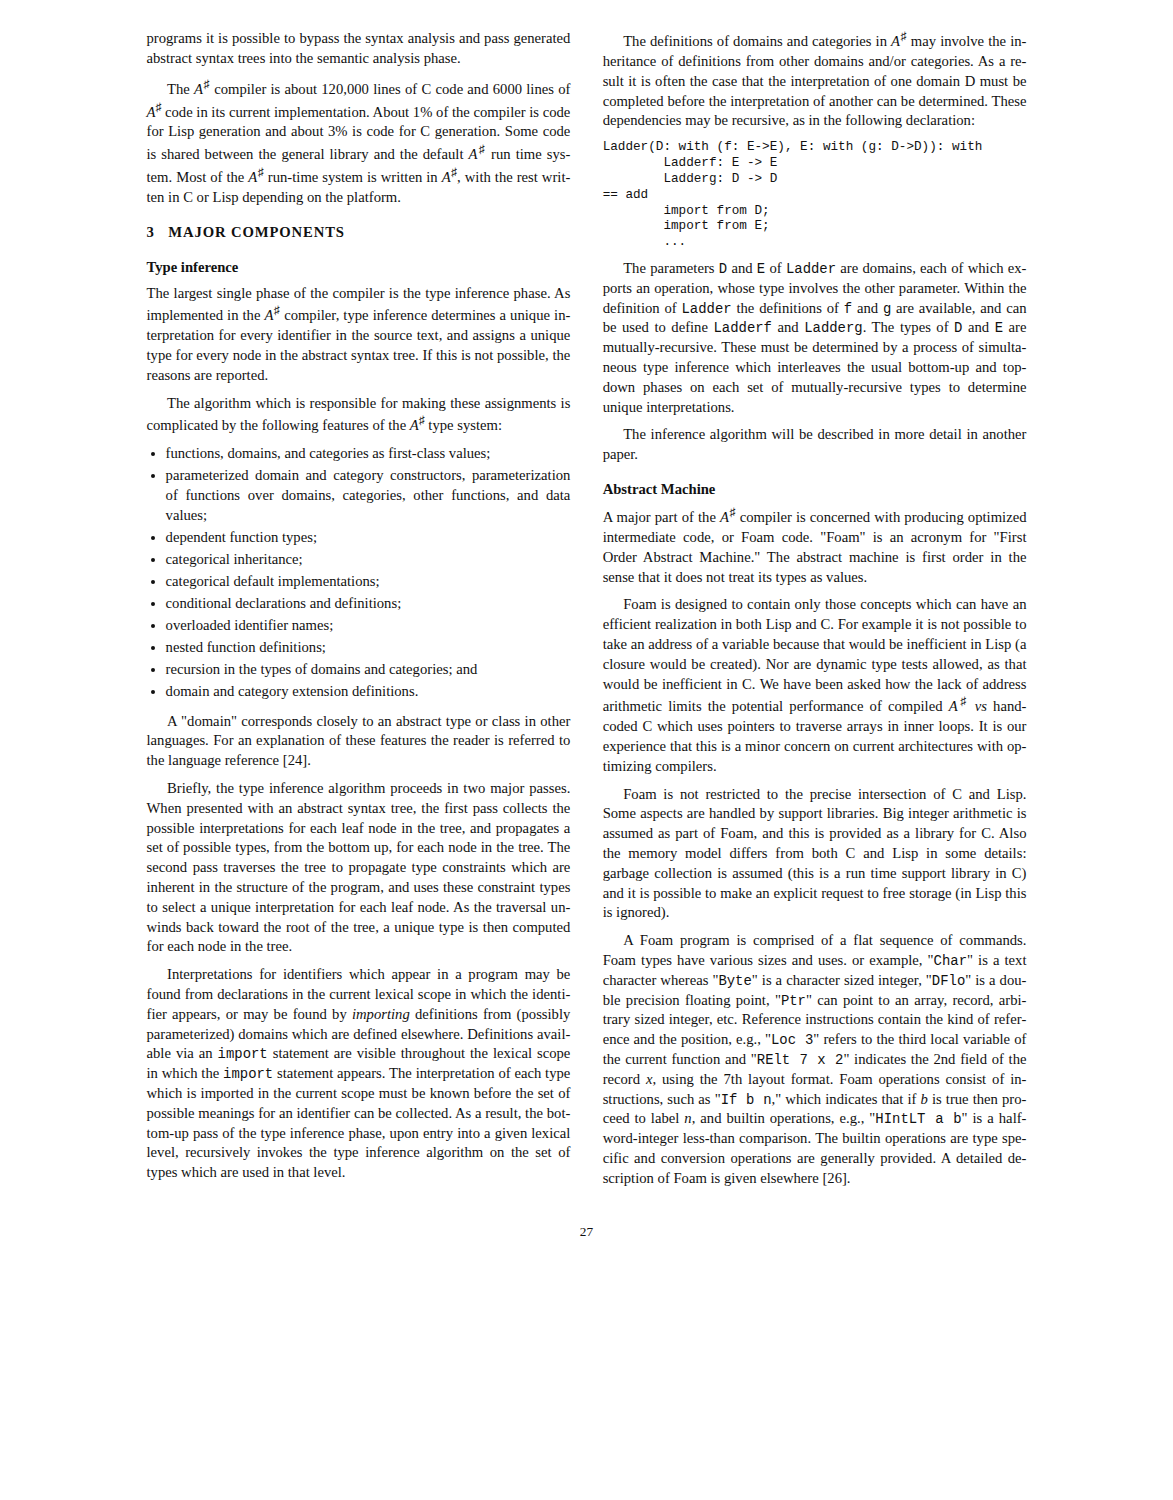programs it is possible to bypass the syntax analysis and pass generated abstract syntax trees into the semantic analysis phase.
The A♯ compiler is about 120,000 lines of C code and 6000 lines of A♯ code in its current implementation. About 1% of the compiler is code for Lisp generation and about 3% is code for C generation. Some code is shared between the general library and the default A♯ run time system. Most of the A♯ run-time system is written in A♯, with the rest written in C or Lisp depending on the platform.
3 MAJOR COMPONENTS
Type inference
The largest single phase of the compiler is the type inference phase. As implemented in the A♯ compiler, type inference determines a unique interpretation for every identifier in the source text, and assigns a unique type for every node in the abstract syntax tree. If this is not possible, the reasons are reported.
The algorithm which is responsible for making these assignments is complicated by the following features of the A♯ type system:
functions, domains, and categories as first-class values;
parameterized domain and category constructors, parameterization of functions over domains, categories, other functions, and data values;
dependent function types;
categorical inheritance;
categorical default implementations;
conditional declarations and definitions;
overloaded identifier names;
nested function definitions;
recursion in the types of domains and categories; and
domain and category extension definitions.
A "domain" corresponds closely to an abstract type or class in other languages. For an explanation of these features the reader is referred to the language reference [24].
Briefly, the type inference algorithm proceeds in two major passes. When presented with an abstract syntax tree, the first pass collects the possible interpretations for each leaf node in the tree, and propagates a set of possible types, from the bottom up, for each node in the tree. The second pass traverses the tree to propagate type constraints which are inherent in the structure of the program, and uses these constraint types to select a unique interpretation for each leaf node. As the traversal unwinds back toward the root of the tree, a unique type is then computed for each node in the tree.
Interpretations for identifiers which appear in a program may be found from declarations in the current lexical scope in which the identifier appears, or may be found by importing definitions from (possibly parameterized) domains which are defined elsewhere. Definitions available via an import statement are visible throughout the lexical scope in which the import statement appears. The interpretation of each type which is imported in the current scope must be known before the set of possible meanings for an identifier can be collected. As a result, the bottom-up pass of the type inference phase, upon entry into a given lexical level, recursively invokes the type inference algorithm on the set of types which are used in that level.
The definitions of domains and categories in A♯ may involve the inheritance of definitions from other domains and/or categories. As a result it is often the case that the interpretation of one domain D must be completed before the interpretation of another can be determined. These dependencies may be recursive, as in the following declaration:
Ladder(D: with (f: E->E), E: with (g: D->D)): with
        Ladderf: E -> E
        Ladderg: D -> D
== add
        import from D;
        import from E;
        ...
The parameters D and E of Ladder are domains, each of which exports an operation, whose type involves the other parameter. Within the definition of Ladder the definitions of f and g are available, and can be used to define Ladderf and Ladderg. The types of D and E are mutually-recursive. These must be determined by a process of simultaneous type inference which interleaves the usual bottom-up and top-down phases on each set of mutually-recursive types to determine unique interpretations.
The inference algorithm will be described in more detail in another paper.
Abstract Machine
A major part of the A♯ compiler is concerned with producing optimized intermediate code, or Foam code. "Foam" is an acronym for "First Order Abstract Machine." The abstract machine is first order in the sense that it does not treat its types as values.
Foam is designed to contain only those concepts which can have an efficient realization in both Lisp and C. For example it is not possible to take an address of a variable because that would be inefficient in Lisp (a closure would be created). Nor are dynamic type tests allowed, as that would be inefficient in C. We have been asked how the lack of address arithmetic limits the potential performance of compiled A♯ vs hand-coded C which uses pointers to traverse arrays in inner loops. It is our experience that this is a minor concern on current architectures with optimizing compilers.
Foam is not restricted to the precise intersection of C and Lisp. Some aspects are handled by support libraries. Big integer arithmetic is assumed as part of Foam, and this is provided as a library for C. Also the memory model differs from both C and Lisp in some details: garbage collection is assumed (this is a run time support library in C) and it is possible to make an explicit request to free storage (in Lisp this is ignored).
A Foam program is comprised of a flat sequence of commands. Foam types have various sizes and uses. or example, "Char" is a text character whereas "Byte" is a character sized integer, "DFlo" is a double precision floating point, "Ptr" can point to an array, record, arbitrary sized integer, etc. Reference instructions contain the kind of reference and the position, e.g., "Loc 3" refers to the third local variable of the current function and "RElt 7 x 2" indicates the 2nd field of the record x, using the 7th layout format. Foam operations consist of instructions, such as "If b n," which indicates that if b is true then proceed to label n, and builtin operations, e.g., "HIntLT a b" is a half-word-integer less-than comparison. The builtin operations are type specific and conversion operations are generally provided. A detailed description of Foam is given elsewhere [26].
27